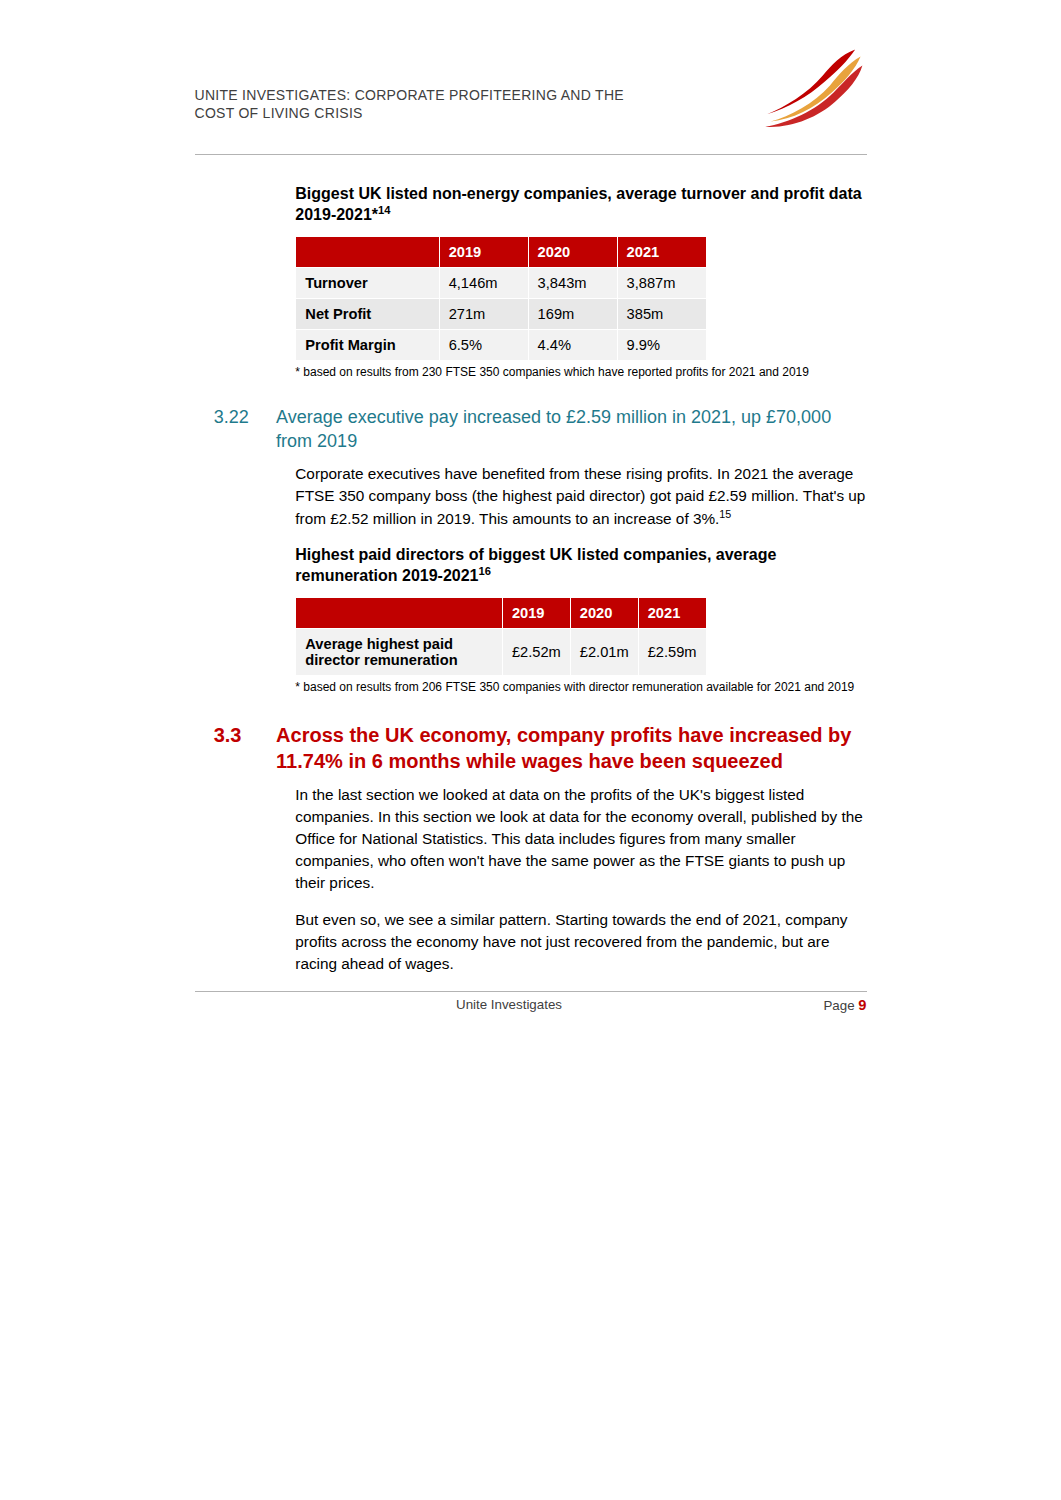Unite Investigates: Corporate Profiteering and the Cost of Living Crisis
Biggest UK listed non-energy companies, average turnover and profit data 2019-2021*14
| | 2019 | 2020 | 2021 |
| --- | --- | --- | --- |
| Turnover | 4,146m | 3,843m | 3,887m |
| Net Profit | 271m | 169m | 385m |
| Profit Margin | 6.5% | 4.4% | 9.9% |
* based on results from 230 FTSE 350 companies which have reported profits for 2021 and 2019
3.22
Average executive pay increased to £2.59 million in 2021, up £70,000 from 2019
Corporate executives have benefited from these rising profits. In 2021 the average FTSE 350 company boss (the highest paid director) got paid £2.59 million. That's up from £2.52 million in 2019. This amounts to an increase of 3%.15
Highest paid directors of biggest UK listed companies, average remuneration 2019-202116
| | 2019 | 2020 | 2021 |
| --- | --- | --- | --- |
| Average highest paid director remuneration | £2.52m | £2.01m | £2.59m |
* based on results from 206 FTSE 350 companies with director remuneration available for 2021 and 2019
3.3
Across the UK economy, company profits have increased by 11.74% in 6 months while wages have been squeezed
In the last section we looked at data on the profits of the UK's biggest listed companies. In this section we look at data for the economy overall, published by the Office for National Statistics. This data includes figures from many smaller companies, who often won't have the same power as the FTSE giants to push up their prices.
But even so, we see a similar pattern. Starting towards the end of 2021, company profits across the economy have not just recovered from the pandemic, but are racing ahead of wages.
Unite Investigates
Page 9